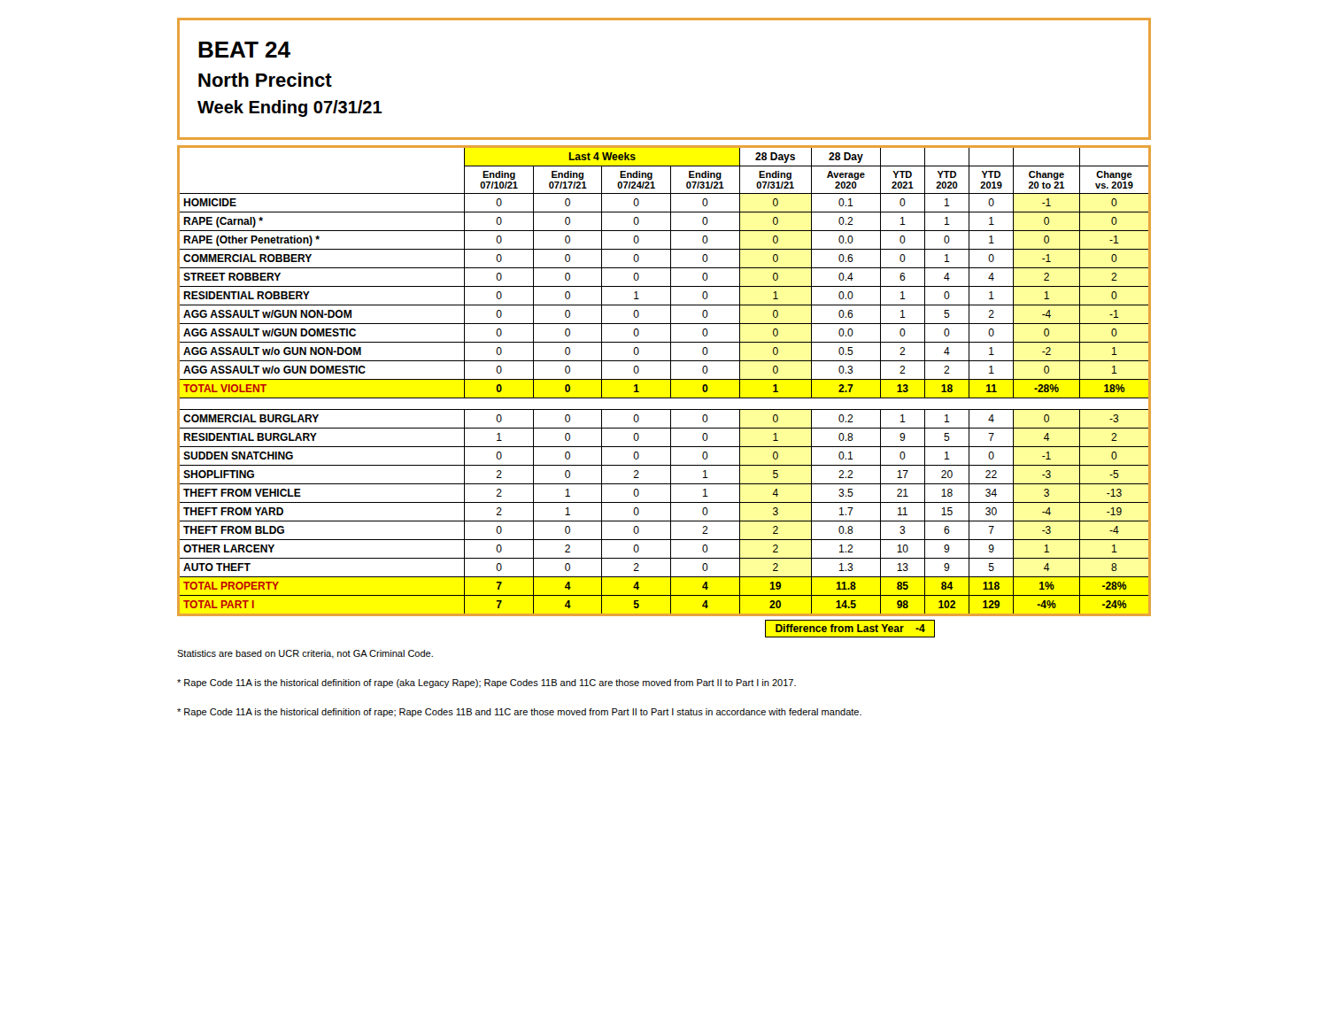BEAT 24
North Precinct
Week Ending 07/31/21
| | Last 4 Weeks | 28 Days | 28 Day | | | | | |
| --- | --- | --- | --- | --- | --- | --- | --- | --- |
| Ending 07/10/21 | Ending 07/17/21 | Ending 07/24/21 | Ending 07/31/21 | Ending 07/31/21 | Average 2020 | YTD 2021 | YTD 2020 | YTD 2019 | Change 20 to 21 | Change vs. 2019 |
| HOMICIDE | 0 | 0 | 0 | 0 | 0 | 0.1 | 0 | 1 | 0 | -1 | 0 |
| RAPE (Carnal) * | 0 | 0 | 0 | 0 | 0 | 0.2 | 1 | 1 | 1 | 0 | 0 |
| RAPE (Other Penetration) * | 0 | 0 | 0 | 0 | 0 | 0.0 | 0 | 0 | 1 | 0 | -1 |
| COMMERCIAL ROBBERY | 0 | 0 | 0 | 0 | 0 | 0.6 | 0 | 1 | 0 | -1 | 0 |
| STREET ROBBERY | 0 | 0 | 0 | 0 | 0 | 0.4 | 6 | 4 | 4 | 2 | 2 |
| RESIDENTIAL ROBBERY | 0 | 0 | 1 | 0 | 1 | 0.0 | 1 | 0 | 1 | 1 | 0 |
| AGG ASSAULT w/GUN NON-DOM | 0 | 0 | 0 | 0 | 0 | 0.6 | 1 | 5 | 2 | -4 | -1 |
| AGG ASSAULT w/GUN DOMESTIC | 0 | 0 | 0 | 0 | 0 | 0.0 | 0 | 0 | 0 | 0 | 0 |
| AGG ASSAULT w/o GUN NON-DOM | 0 | 0 | 0 | 0 | 0 | 0.5 | 2 | 4 | 1 | -2 | 1 |
| AGG ASSAULT w/o GUN DOMESTIC | 0 | 0 | 0 | 0 | 0 | 0.3 | 2 | 2 | 1 | 0 | 1 |
| TOTAL VIOLENT | 0 | 0 | 1 | 0 | 1 | 2.7 | 13 | 18 | 11 | -28% | 18% |
| COMMERCIAL BURGLARY | 0 | 0 | 0 | 0 | 0 | 0.2 | 1 | 1 | 4 | 0 | -3 |
| RESIDENTIAL BURGLARY | 1 | 0 | 0 | 0 | 1 | 0.8 | 9 | 5 | 7 | 4 | 2 |
| SUDDEN SNATCHING | 0 | 0 | 0 | 0 | 0 | 0.1 | 0 | 1 | 0 | -1 | 0 |
| SHOPLIFTING | 2 | 0 | 2 | 1 | 5 | 2.2 | 17 | 20 | 22 | -3 | -5 |
| THEFT FROM VEHICLE | 2 | 1 | 0 | 1 | 4 | 3.5 | 21 | 18 | 34 | 3 | -13 |
| THEFT FROM YARD | 2 | 1 | 0 | 0 | 3 | 1.7 | 11 | 15 | 30 | -4 | -19 |
| THEFT FROM BLDG | 0 | 0 | 0 | 2 | 2 | 0.8 | 3 | 6 | 7 | -3 | -4 |
| OTHER LARCENY | 0 | 2 | 0 | 0 | 2 | 1.2 | 10 | 9 | 9 | 1 | 1 |
| AUTO THEFT | 0 | 0 | 2 | 0 | 2 | 1.3 | 13 | 9 | 5 | 4 | 8 |
| TOTAL PROPERTY | 7 | 4 | 4 | 4 | 19 | 11.8 | 85 | 84 | 118 | 1% | -28% |
| TOTAL PART I | 7 | 4 | 5 | 4 | 20 | 14.5 | 98 | 102 | 129 | -4% | -24% |
Difference from Last Year -4
Statistics are based on UCR criteria, not GA Criminal Code.
* Rape Code 11A is the historical definition of rape (aka Legacy Rape); Rape Codes 11B and 11C are those moved from Part II to Part I in 2017.
* Rape Code 11A is the historical definition of rape; Rape Codes 11B and 11C are those moved from Part II to Part I status in accordance with federal mandate.